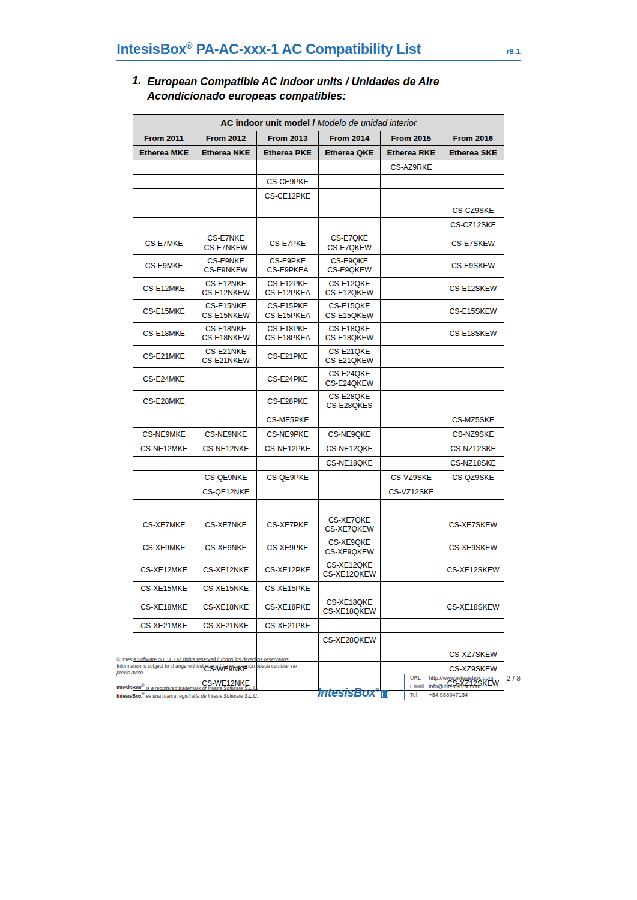IntesisBox® PA-AC-xxx-1 AC Compatibility List
r8.1
1.
European Compatible AC indoor units / Unidades de Aire
Acondicionado europeas compatibles:
| AC indoor unit model / Modelo de unidad interior |
| --- |
| From 2011 | From 2012 | From 2013 | From 2014 | From 2015 | From 2016 |
| Etherea MKE | Etherea NKE | Etherea PKE | Etherea QKE | Etherea RKE | Etherea SKE |
| | | | | CS-AZ9RKE | |
| | | CS-CE9PKE | | | |
| | | CS-CE12PKE | | | |
| | | | | | CS-CZ9SKE |
| | | | | | CS-CZ12SKE |
| CS-E7MKE | CS-E7NKE CS-E7NKEW | CS-E7PKE | CS-E7QKE CS-E7QKEW | | CS-E7SKEW |
| CS-E9MKE | CS-E9NKE CS-E9NKEW | CS-E9PKE CS-E9PKEA | CS-E9QKE CS-E9QKEW | | CS-E9SKEW |
| CS-E12MKE | CS-E12NKE CS-E12NKEW | CS-E12PKE CS-E12PKEA | CS-E12QKE CS-E12QKEW | | CS-E12SKEW |
| CS-E15MKE | CS-E15NKE CS-E15NKEW | CS-E15PKE CS-E15PKEA | CS-E15QKE CS-E15QKEW | | CS-E15SKEW |
| CS-E18MKE | CS-E18NKE CS-E18NKEW | CS-E18PKE CS-E18PKEA | CS-E18QKE CS-E18QKEW | | CS-E18SKEW |
| CS-E21MKE | CS-E21NKE CS-E21NKEW | CS-E21PKE | CS-E21QKE CS-E21QKEW | | |
| CS-E24MKE | | CS-E24PKE | CS-E24QKE CS-E24QKEW | | |
| CS-E28MKE | | CS-E28PKE | CS-E28QKE CS-E28QKES | | |
| | | CS-ME5PKE | | | CS-MZ5SKE |
| CS-NE9MKE | CS-NE9NKE | CS-NE9PKE | CS-NE9QKE | | CS-NZ9SKE |
| CS-NE12MKE | CS-NE12NKE | CS-NE12PKE | CS-NE12QKE | | CS-NZ12SKE |
| | | | CS-NE18QKE | | CS-NZ18SKE |
| | CS-QE9NKE | CS-QE9PKE | | CS-VZ9SKE | CS-QZ9SKE |
| | CS-QE12NKE | | | CS-VZ12SKE | |
| CS-XE7MKE | CS-XE7NKE | CS-XE7PKE | CS-XE7QKE CS-XE7QKEW | | CS-XE7SKEW |
| CS-XE9MKE | CS-XE9NKE | CS-XE9PKE | CS-XE9QKE CS-XE9QKEW | | CS-XE9SKEW |
| CS-XE12MKE | CS-XE12NKE | CS-XE12PKE | CS-XE12QKE CS-XE12QKEW | | CS-XE12SKEW |
| CS-XE15MKE | CS-XE15NKE | CS-XE15PKE | | | |
| CS-XE18MKE | CS-XE18NKE | CS-XE18PKE | CS-XE18QKE CS-XE18QKEW | | CS-XE18SKEW |
| CS-XE21MKE | CS-XE21NKE | CS-XE21PKE | | | |
| | | | CS-XE28QKEW | | |
| | | | | | CS-XZ7SKEW |
| | CS-WE9NKE | | | | CS-XZ9SKEW |
| | CS-WE12NKE | | | | CS-XZ12SKEW |
© Intesis Software S.L.U. - All rights reserved / Todos los derechos reservados
Information is subject to change without notice / La información puede cambiar sin previo aviso
IntesisBox® is a registered trademark of Intesis Software S.L.U.
IntesisBox® es una marca registrada de Intesis Software S.L.U.
IntesisBox®
URL
Email
Tel
http://www.intesisbox.com
info@intesisbox.com
+34 938047134
2 / 8